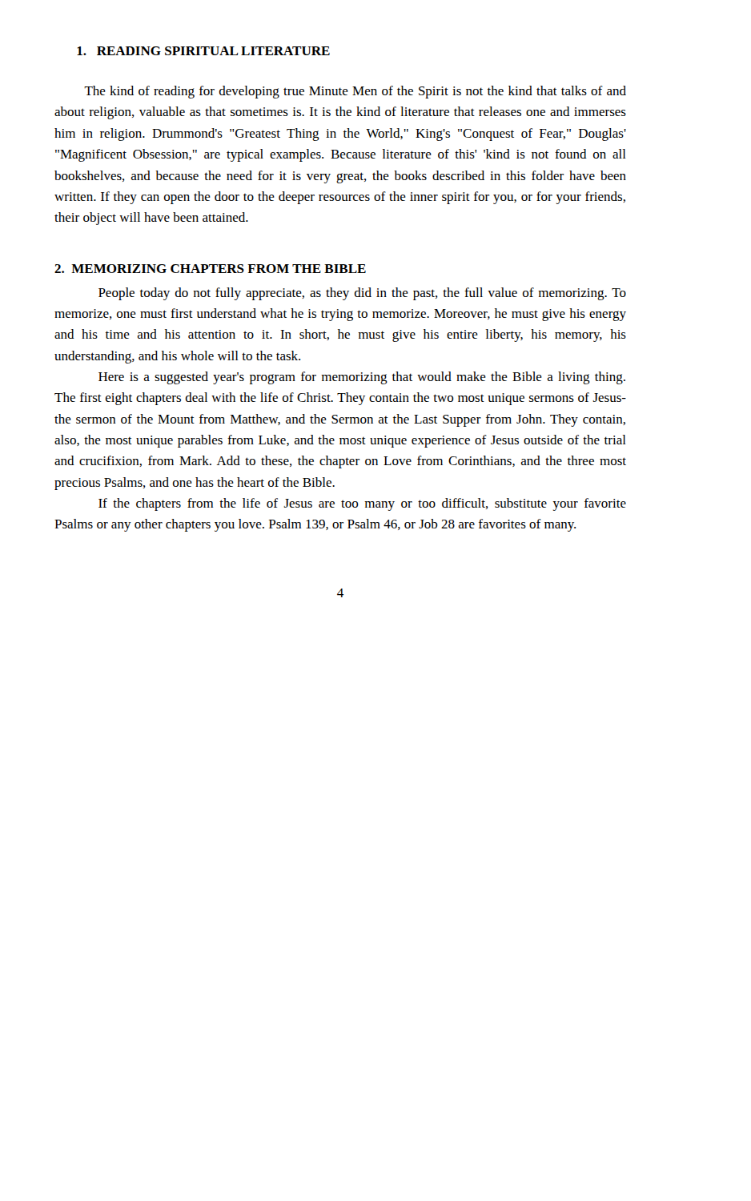1. READING SPIRITUAL LITERATURE
The kind of reading for developing true Minute Men of the Spirit is not the kind that talks of and about religion, valuable as that sometimes is. It is the kind of literature that releases one and immerses him in religion. Drummond's "Greatest Thing in the World," King's "Conquest of Fear," Douglas' "Magnificent Obsession," are typical examples. Because literature of this' 'kind is not found on all bookshelves, and because the need for it is very great, the books described in this folder have been written. If they can open the door to the deeper resources of the inner spirit for you, or for your friends, their object will have been attained.
2. MEMORIZING CHAPTERS FROM THE BIBLE
People today do not fully appreciate, as they did in the past, the full value of memorizing. To memorize, one must first understand what he is trying to memorize. Moreover, he must give his energy and his time and his attention to it. In short, he must give his entire liberty, his memory, his understanding, and his whole will to the task.
Here is a suggested year's program for memorizing that would make the Bible a living thing. The first eight chapters deal with the life of Christ. They contain the two most unique sermons of Jesus-the sermon of the Mount from Matthew, and the Sermon at the Last Supper from John. They contain, also, the most unique parables from Luke, and the most unique experience of Jesus outside of the trial and crucifixion, from Mark. Add to these, the chapter on Love from Corinthians, and the three most precious Psalms, and one has the heart of the Bible.
If the chapters from the life of Jesus are too many or too difficult, substitute your favorite Psalms or any other chapters you love. Psalm 139, or Psalm 46, or Job 28 are favorites of many.
4